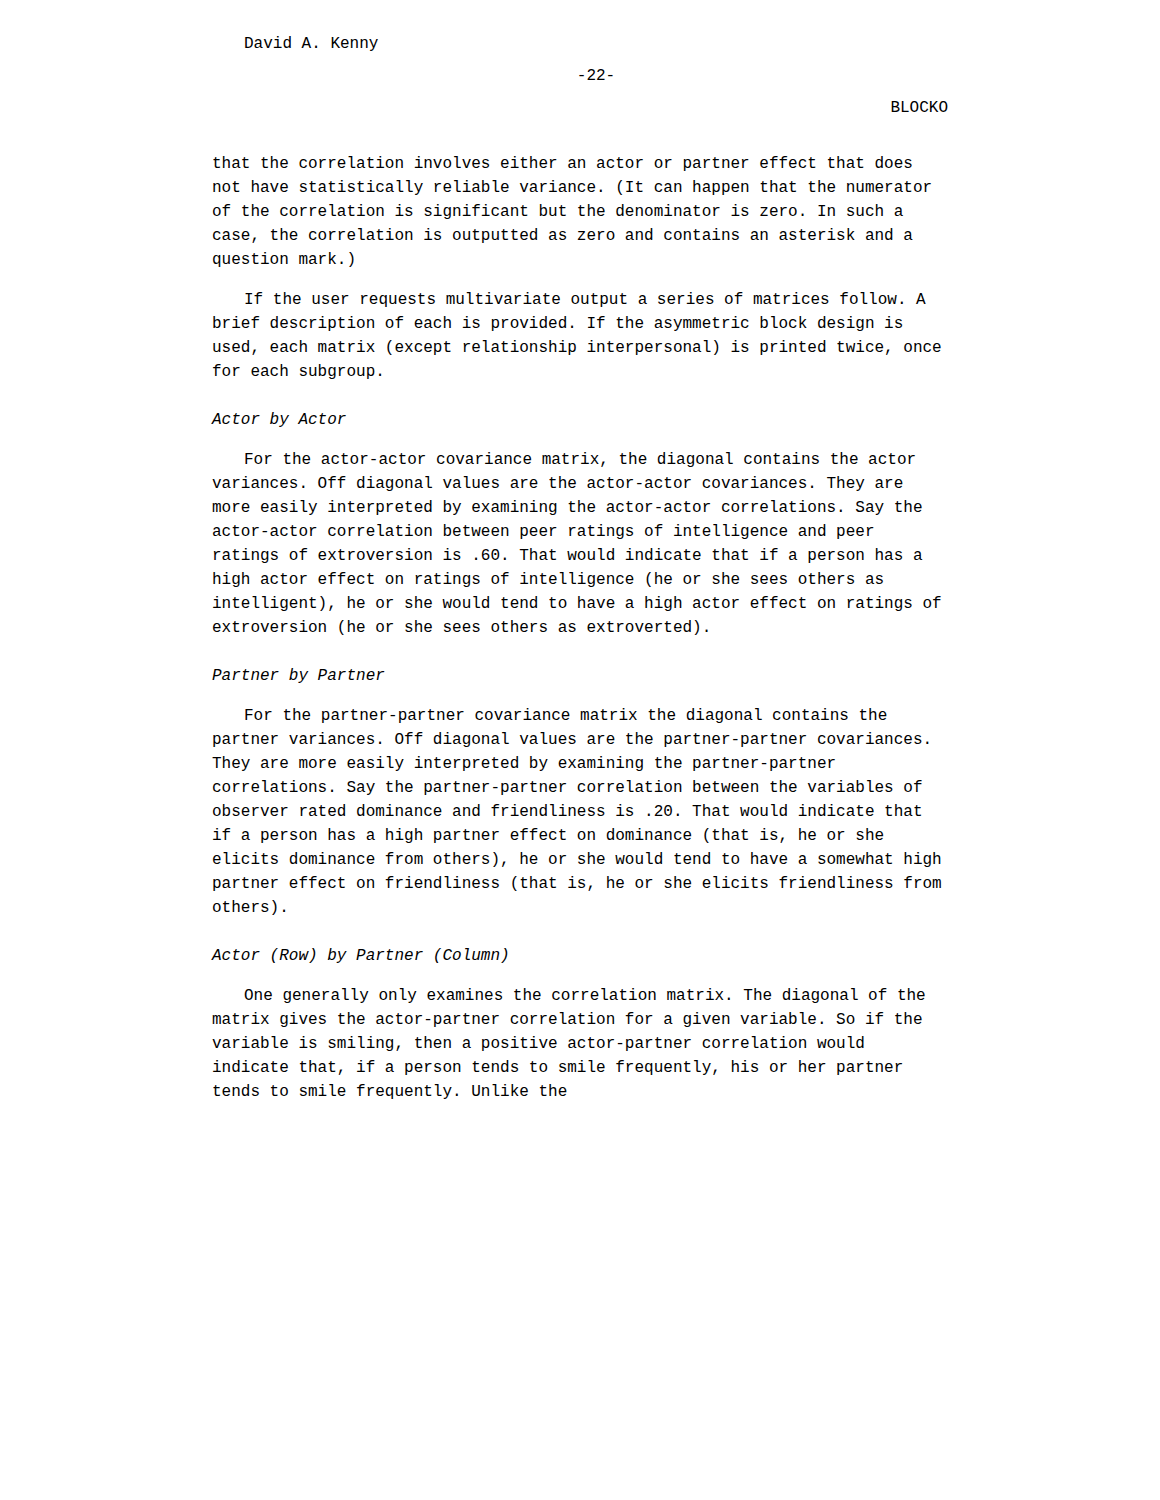David A. Kenny
-22-
BLOCKO
that the correlation involves either an actor or partner effect that does not have statistically reliable variance. (It can happen that the numerator of the correlation is significant but the denominator is zero. In such a case, the correlation is outputted as zero and contains an asterisk and a question mark.)
If the user requests multivariate output a series of matrices follow. A brief description of each is provided. If the asymmetric block design is used, each matrix (except relationship interpersonal) is printed twice, once for each subgroup.
Actor by Actor
For the actor-actor covariance matrix, the diagonal contains the actor variances. Off diagonal values are the actor-actor covariances. They are more easily interpreted by examining the actor-actor correlations. Say the actor-actor correlation between peer ratings of intelligence and peer ratings of extroversion is .60. That would indicate that if a person has a high actor effect on ratings of intelligence (he or she sees others as intelligent), he or she would tend to have a high actor effect on ratings of extroversion (he or she sees others as extroverted).
Partner by Partner
For the partner-partner covariance matrix the diagonal contains the partner variances. Off diagonal values are the partner-partner covariances. They are more easily interpreted by examining the partner-partner correlations. Say the partner-partner correlation between the variables of observer rated dominance and friendliness is .20. That would indicate that if a person has a high partner effect on dominance (that is, he or she elicits dominance from others), he or she would tend to have a somewhat high partner effect on friendliness (that is, he or she elicits friendliness from others).
Actor (Row) by Partner (Column)
One generally only examines the correlation matrix. The diagonal of the matrix gives the actor-partner correlation for a given variable. So if the variable is smiling, then a positive actor-partner correlation would indicate that, if a person tends to smile frequently, his or her partner tends to smile frequently. Unlike the